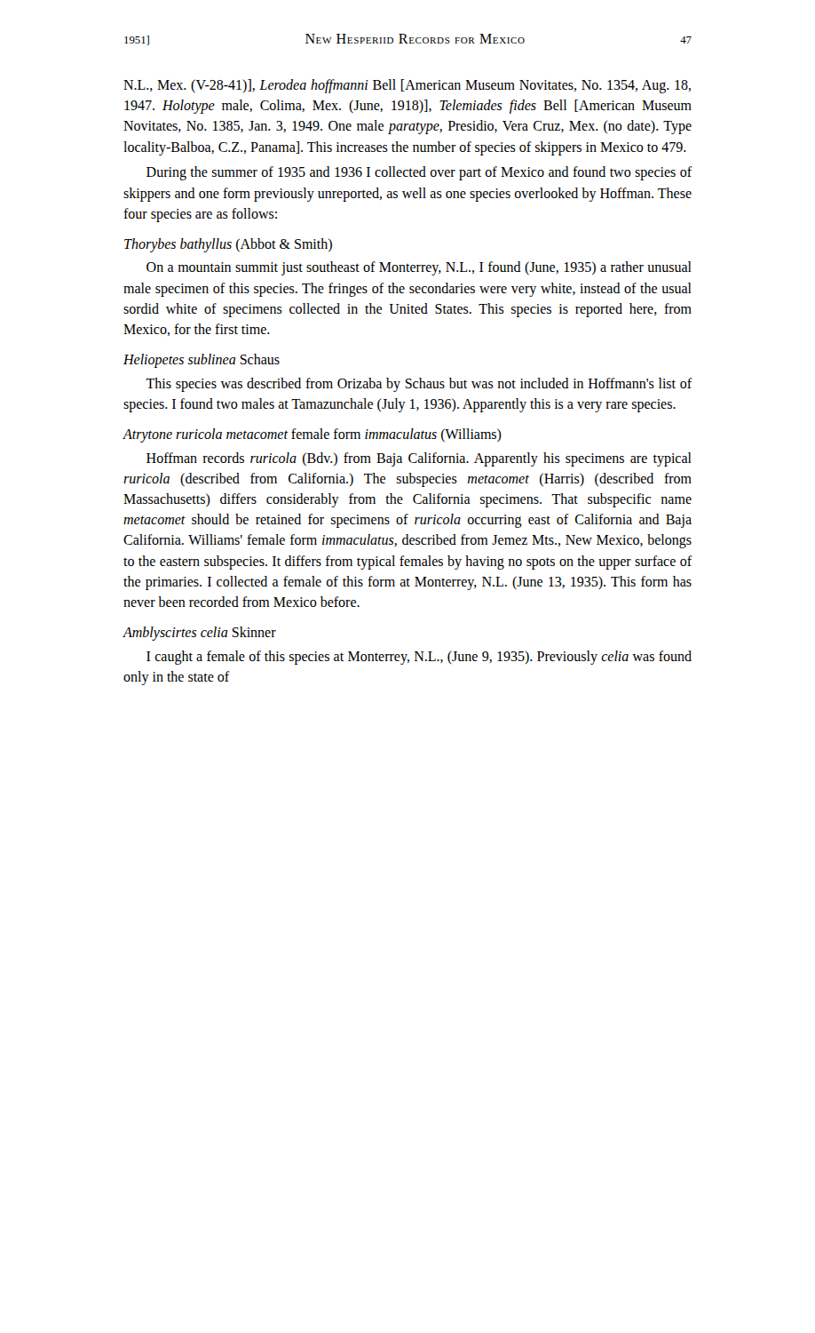1951] New Hesperiid Records for Mexico 47
N.L., Mex. (V-28-41)], Lerodea hoffmanni Bell [American Museum Novitates, No. 1354, Aug. 18, 1947. Holotype male, Colima, Mex. (June, 1918)], Telemiades fides Bell [American Museum Novitates, No. 1385, Jan. 3, 1949. One male paratype, Presidio, Vera Cruz, Mex. (no date). Type locality-Balboa, C.Z., Panama]. This increases the number of species of skippers in Mexico to 479.
During the summer of 1935 and 1936 I collected over part of Mexico and found two species of skippers and one form previously unreported, as well as one species overlooked by Hoffman. These four species are as follows:
Thorybes bathyllus (Abbot & Smith)
On a mountain summit just southeast of Monterrey, N.L., I found (June, 1935) a rather unusual male specimen of this species. The fringes of the secondaries were very white, instead of the usual sordid white of specimens collected in the United States. This species is reported here, from Mexico, for the first time.
Heliopetes sublinea Schaus
This species was described from Orizaba by Schaus but was not included in Hoffmann's list of species. I found two males at Tamazunchale (July 1, 1936). Apparently this is a very rare species.
Atrytone ruricola metacomet female form immaculatus (Williams)
Hoffman records ruricola (Bdv.) from Baja California. Apparently his specimens are typical ruricola (described from California.) The subspecies metacomet (Harris) (described from Massachusetts) differs considerably from the California specimens. That subspecific name metacomet should be retained for specimens of ruricola occurring east of California and Baja California. Williams' female form immaculatus, described from Jemez Mts., New Mexico, belongs to the eastern subspecies. It differs from typical females by having no spots on the upper surface of the primaries. I collected a female of this form at Monterrey, N.L. (June 13, 1935). This form has never been recorded from Mexico before.
Amblyscirtes celia Skinner
I caught a female of this species at Monterrey, N.L., (June 9, 1935). Previously celia was found only in the state of